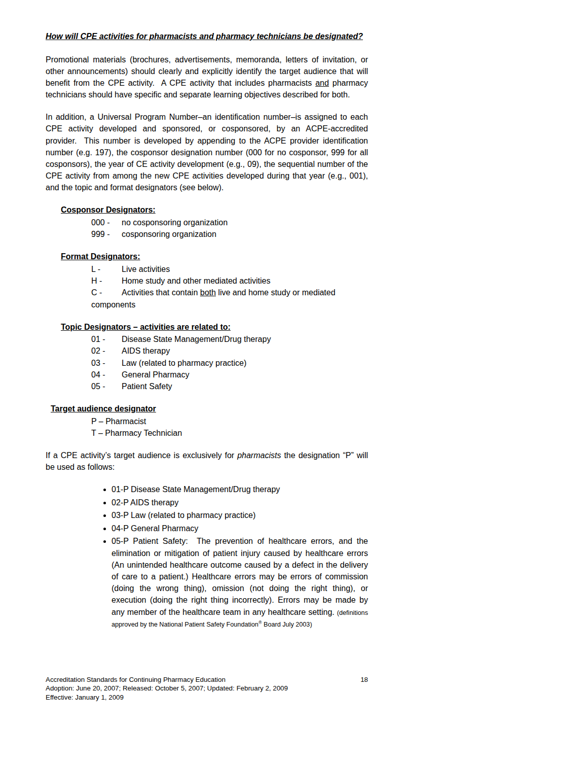How will CPE activities for pharmacists and pharmacy technicians be designated?
Promotional materials (brochures, advertisements, memoranda, letters of invitation, or other announcements) should clearly and explicitly identify the target audience that will benefit from the CPE activity. A CPE activity that includes pharmacists and pharmacy technicians should have specific and separate learning objectives described for both.
In addition, a Universal Program Number–an identification number–is assigned to each CPE activity developed and sponsored, or cosponsored, by an ACPE-accredited provider. This number is developed by appending to the ACPE provider identification number (e.g. 197), the cosponsor designation number (000 for no cosponsor, 999 for all cosponsors), the year of CE activity development (e.g., 09), the sequential number of the CPE activity from among the new CPE activities developed during that year (e.g., 001), and the topic and format designators (see below).
Cosponsor Designators:
000 -no cosponsoring organization 999 -cosponsoring organization
Format Designators:
L -Live activities H -Home study and other mediated activities C -Activities that contain both live and home study or mediated components
Topic Designators – activities are related to:
01 -Disease State Management/Drug therapy 02 -AIDS therapy 03 -Law (related to pharmacy practice) 04 -General Pharmacy 05 -Patient Safety
Target audience designator
P – Pharmacist T – Pharmacy Technician
If a CPE activity’s target audience is exclusively for pharmacists the designation “P” will be used as follows:
01-P Disease State Management/Drug therapy
02-P AIDS therapy
03-P Law (related to pharmacy practice)
04-P General Pharmacy
05-P Patient Safety: The prevention of healthcare errors, and the elimination or mitigation of patient injury caused by healthcare errors (An unintended healthcare outcome caused by a defect in the delivery of care to a patient.) Healthcare errors may be errors of commission (doing the wrong thing), omission (not doing the right thing), or execution (doing the right thing incorrectly). Errors may be made by any member of the healthcare team in any healthcare setting. (definitions approved by the National Patient Safety Foundation® Board July 2003)
18 Accreditation Standards for Continuing Pharmacy Education Adoption: June 20, 2007; Released: October 5, 2007; Updated: February 2, 2009 Effective: January 1, 2009